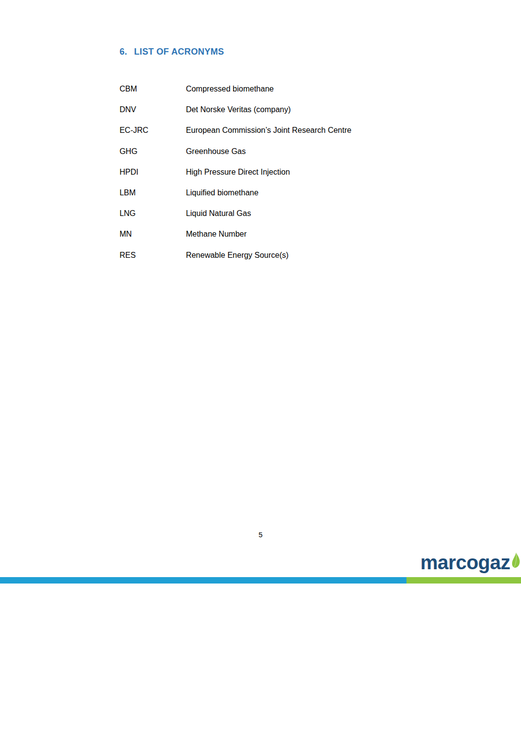6. LIST OF ACRONYMS
| CBM | Compressed biomethane |
| DNV | Det Norske Veritas (company) |
| EC-JRC | European Commission’s Joint Research Centre |
| GHG | Greenhouse Gas |
| HPDI | High Pressure Direct Injection |
| LBM | Liquified biomethane |
| LNG | Liquid Natural Gas |
| MN | Methane Number |
| RES | Renewable Energy Source(s) |
5
marcogaz